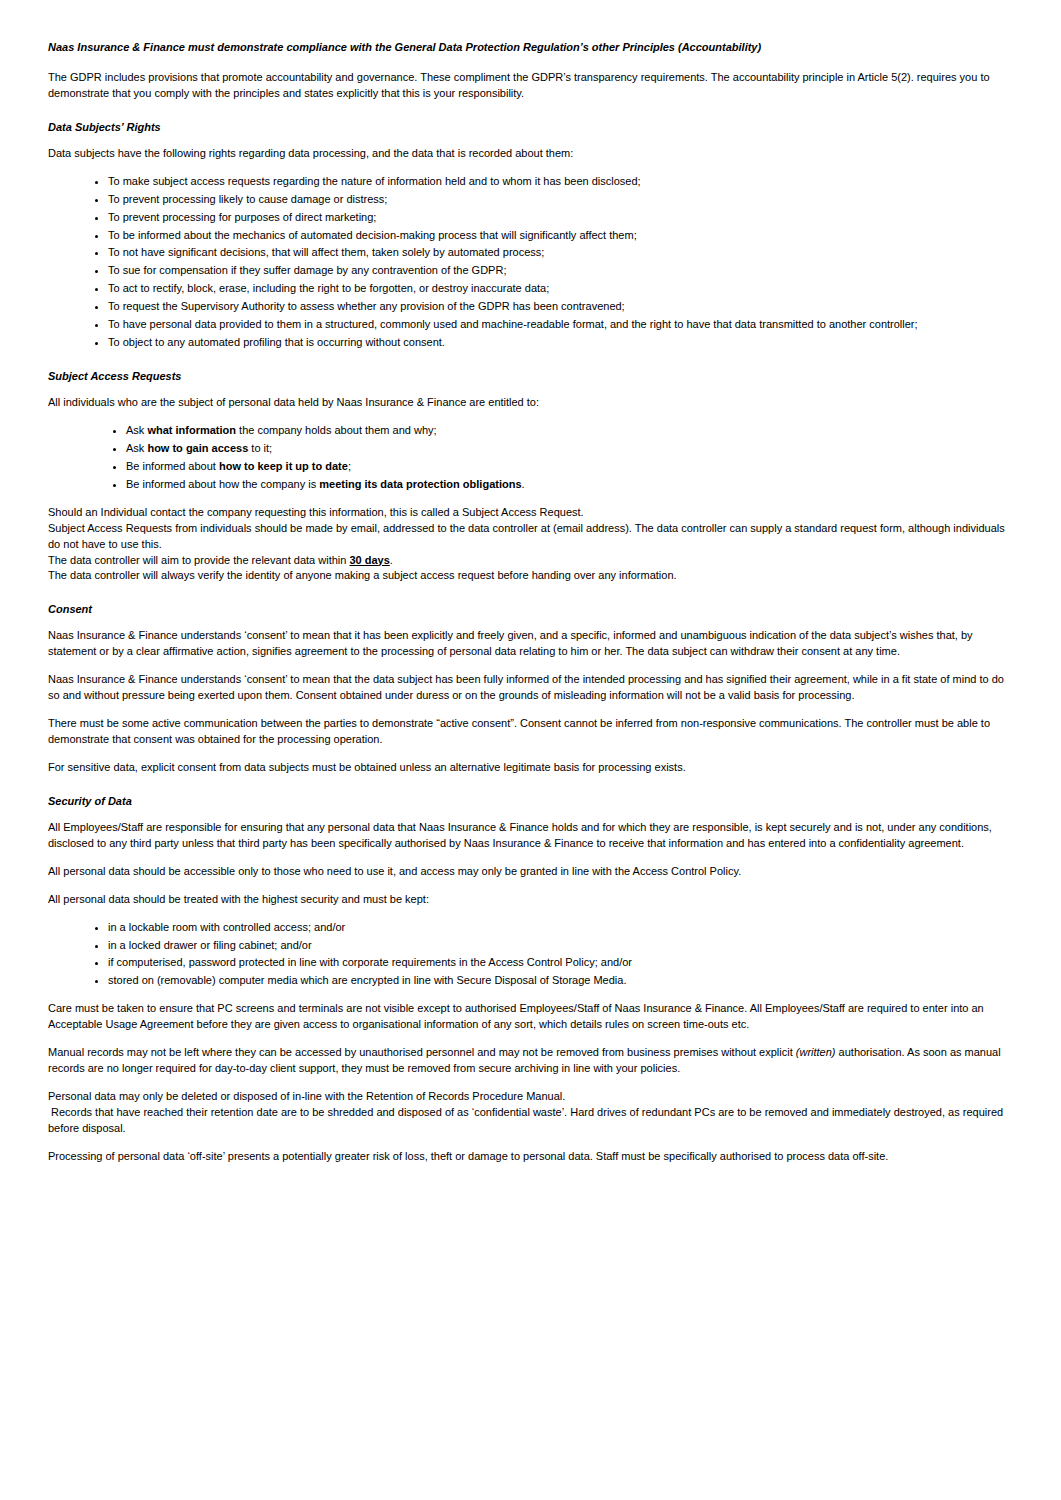Naas Insurance & Finance must demonstrate compliance with the General Data Protection Regulation’s other Principles (Accountability)
The GDPR includes provisions that promote accountability and governance. These compliment the GDPR’s transparency requirements. The accountability principle in Article 5(2). requires you to demonstrate that you comply with the principles and states explicitly that this is your responsibility.
Data Subjects’ Rights
Data subjects have the following rights regarding data processing, and the data that is recorded about them:
To make subject access requests regarding the nature of information held and to whom it has been disclosed;
To prevent processing likely to cause damage or distress;
To prevent processing for purposes of direct marketing;
To be informed about the mechanics of automated decision-making process that will significantly affect them;
To not have significant decisions, that will affect them, taken solely by automated process;
To sue for compensation if they suffer damage by any contravention of the GDPR;
To act to rectify, block, erase, including the right to be forgotten, or destroy inaccurate data;
To request the Supervisory Authority to assess whether any provision of the GDPR has been contravened;
To have personal data provided to them in a structured, commonly used and machine-readable format, and the right to have that data transmitted to another controller;
To object to any automated profiling that is occurring without consent.
Subject Access Requests
All individuals who are the subject of personal data held by Naas Insurance & Finance are entitled to:
Ask what information the company holds about them and why;
Ask how to gain access to it;
Be informed about how to keep it up to date;
Be informed about how the company is meeting its data protection obligations.
Should an Individual contact the company requesting this information, this is called a Subject Access Request.
Subject Access Requests from individuals should be made by email, addressed to the data controller at (email address). The data controller can supply a standard request form, although individuals do not have to use this.
The data controller will aim to provide the relevant data within 30 days.
The data controller will always verify the identity of anyone making a subject access request before handing over any information.
Consent
Naas Insurance & Finance understands ‘consent’ to mean that it has been explicitly and freely given, and a specific, informed and unambiguous indication of the data subject’s wishes that, by statement or by a clear affirmative action, signifies agreement to the processing of personal data relating to him or her. The data subject can withdraw their consent at any time.
Naas Insurance & Finance understands ‘consent’ to mean that the data subject has been fully informed of the intended processing and has signified their agreement, while in a fit state of mind to do so and without pressure being exerted upon them. Consent obtained under duress or on the grounds of misleading information will not be a valid basis for processing.
There must be some active communication between the parties to demonstrate “active consent”. Consent cannot be inferred from non-responsive communications. The controller must be able to demonstrate that consent was obtained for the processing operation.
For sensitive data, explicit consent from data subjects must be obtained unless an alternative legitimate basis for processing exists.
Security of Data
All Employees/Staff are responsible for ensuring that any personal data that Naas Insurance & Finance holds and for which they are responsible, is kept securely and is not, under any conditions, disclosed to any third party unless that third party has been specifically authorised by Naas Insurance & Finance to receive that information and has entered into a confidentiality agreement.
All personal data should be accessible only to those who need to use it, and access may only be granted in line with the Access Control Policy.
All personal data should be treated with the highest security and must be kept:
in a lockable room with controlled access; and/or
in a locked drawer or filing cabinet; and/or
if computerised, password protected in line with corporate requirements in the Access Control Policy; and/or
stored on (removable) computer media which are encrypted in line with Secure Disposal of Storage Media.
Care must be taken to ensure that PC screens and terminals are not visible except to authorised Employees/Staff of Naas Insurance & Finance. All Employees/Staff are required to enter into an Acceptable Usage Agreement before they are given access to organisational information of any sort, which details rules on screen time-outs etc.
Manual records may not be left where they can be accessed by unauthorised personnel and may not be removed from business premises without explicit (written) authorisation. As soon as manual records are no longer required for day-to-day client support, they must be removed from secure archiving in line with your policies.
Personal data may only be deleted or disposed of in-line with the Retention of Records Procedure Manual.
Records that have reached their retention date are to be shredded and disposed of as ‘confidential waste’. Hard drives of redundant PCs are to be removed and immediately destroyed, as required before disposal.
Processing of personal data ‘off-site’ presents a potentially greater risk of loss, theft or damage to personal data. Staff must be specifically authorised to process data off-site.